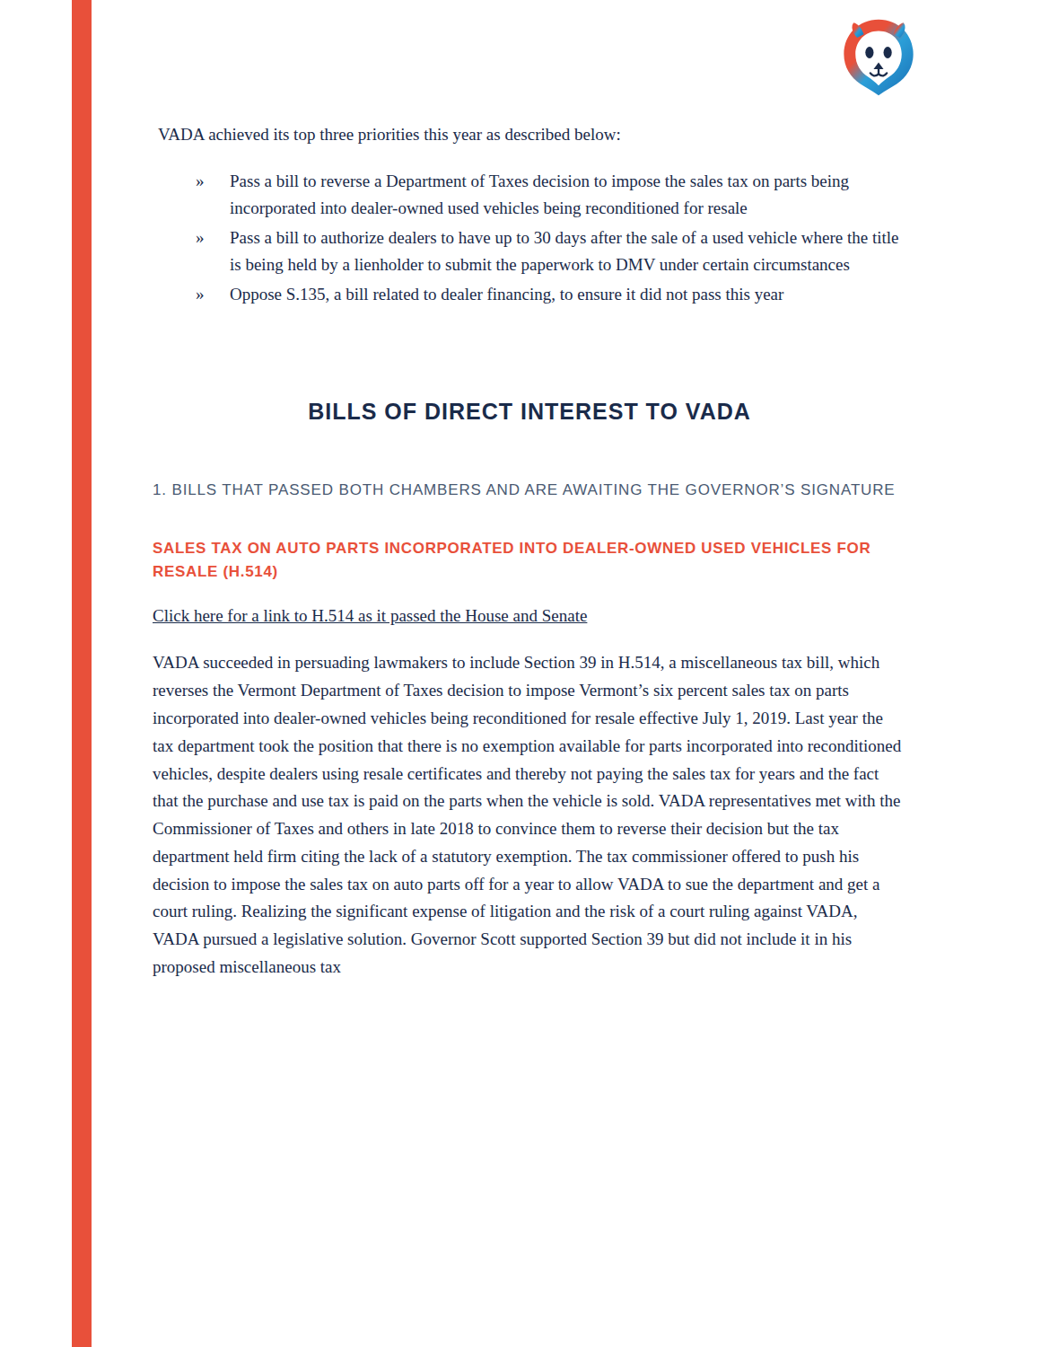VADA achieved its top three priorities this year as described below:
Pass a bill to reverse a Department of Taxes decision to impose the sales tax on parts being incorporated into dealer-owned used vehicles being reconditioned for resale
Pass a bill to authorize dealers to have up to 30 days after the sale of a used vehicle where the title is being held by a lienholder to submit the paperwork to DMV under certain circumstances
Oppose S.135, a bill related to dealer financing, to ensure it did not pass this year
BILLS OF DIRECT INTEREST TO VADA
1. BILLS THAT PASSED BOTH CHAMBERS AND ARE AWAITING THE GOVERNOR’S SIGNATURE
SALES TAX ON AUTO PARTS INCORPORATED INTO DEALER-OWNED USED VEHICLES FOR RESALE (H.514)
Click here for a link to H.514 as it passed the House and Senate
VADA succeeded in persuading lawmakers to include Section 39 in H.514, a miscellaneous tax bill, which reverses the Vermont Department of Taxes decision to impose Vermont’s six percent sales tax on parts incorporated into dealer-owned vehicles being reconditioned for resale effective July 1, 2019. Last year the tax department took the position that there is no exemption available for parts incorporated into reconditioned vehicles, despite dealers using resale certificates and thereby not paying the sales tax for years and the fact that the purchase and use tax is paid on the parts when the vehicle is sold. VADA representatives met with the Commissioner of Taxes and others in late 2018 to convince them to reverse their decision but the tax department held firm citing the lack of a statutory exemption. The tax commissioner offered to push his decision to impose the sales tax on auto parts off for a year to allow VADA to sue the department and get a court ruling. Realizing the significant expense of litigation and the risk of a court ruling against VADA, VADA pursued a legislative solution. Governor Scott supported Section 39 but did not include it in his proposed miscellaneous tax